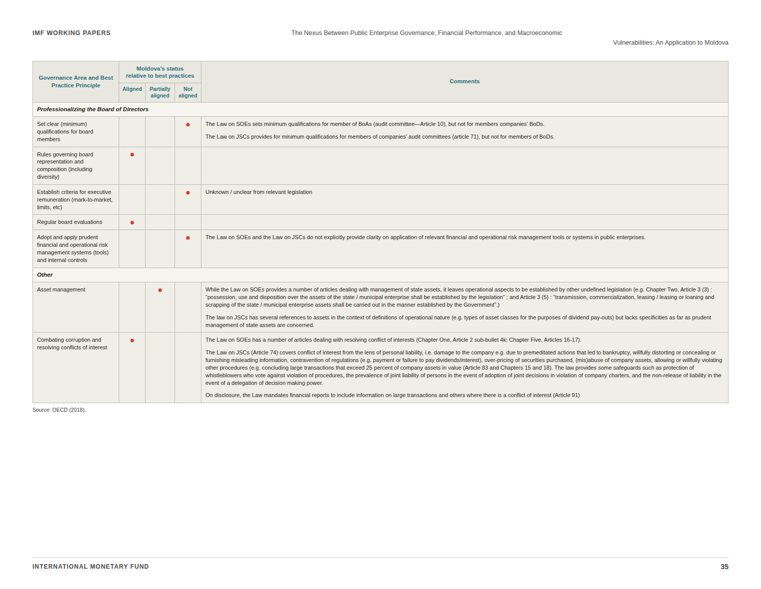IMF WORKING PAPERS
The Nexus Between Public Enterprise Governance, Financial Performance, and Macroeconomic Vulnerabilities: An Application to Moldova
| Governance Area and Best Practice Principle | Moldova’s status relative to best practices | Comments |
| --- | --- | --- |
| Aligned | Partially aligned | Not aligned |
| Professionalizing the Board of Directors |
| Set clear (minimum) qualifications for board members | | | | The Law on SOEs sets minimum qualifications for member of BoAs (audit committee—Article 10), but not for members companies’ BoDs. The Law on JSCs provides for minimum qualifications for members of companies’ audit committees (article 71), but not for members of BoDs. |
| Rules governing board representation and composition (including diversity) | | | | |
| Establish criteria for executive remuneration (mark-to-market, limits, etc) | | | | Unknown / unclear from relevant legislation |
| Regular board evaluations | | | | |
| Adopt and apply prudent financial and operational risk management systems (tools) and internal controls | | | | The Law on SOEs and the Law on JSCs do not explicitly provide clarity on application of relevant financial and operational risk management tools or systems in public enterprises. |
| Other |
| Asset management | | | | While the Law on SOEs provides a number of articles dealing with management of state assets, it leaves operational aspects to be established by other undefined legislation (e.g. Chapter Two, Article 3 (3) : “possession, use and disposition over the assets of the state / municipal enterprise shall be established by the legislation” ; and Article 3 (5) : “transmission, commercialization, leasing / leasing or loaning and scrapping of the state / municipal enterprise assets shall be carried out in the manner established by the Government”.) The law on JSCs has several references to assets in the context of definitions of operational nature (e.g. types of asset classes for the purposes of dividend pay-outs) but lacks specificities as far as prudent management of state assets are concerned. |
| Combating corruption and resolving conflicts of interest | | | | The Law on SOEs has a number of articles dealing with resolving conflict of interests (Chapter One, Article 2 sub-bullet 4k; Chapter Five, Articles 16-17). The Law on JSCs (Article 74) covers conflict of interest from the lens of personal liability, i.e. damage to the company e.g. due to premeditated actions that led to bankruptcy, willfully distorting or concealing or furnishing misleading information, contravention of regulations (e.g. payment or failure to pay dividends/interest), over-pricing of securities purchased, (mis)abuse of company assets, allowing or willfully violating other procedures (e.g. concluding large transactions that exceed 25 percent of company assets in value (Article 83 and Chapters 15 and 18). The law provides some safeguards such as protection of whistleblowers who vote against violation of procedures, the prevalence of joint liability of persons in the event of adoption of joint decisions in violation of company charters, and the non-release of liability in the event of a delegation of decision making power. On disclosure, the Law mandates financial reports to include information on large transactions and others where there is a conflict of interest (Article 91) |
Source: OECD (2018).
INTERNATIONAL MONETARY FUND
35